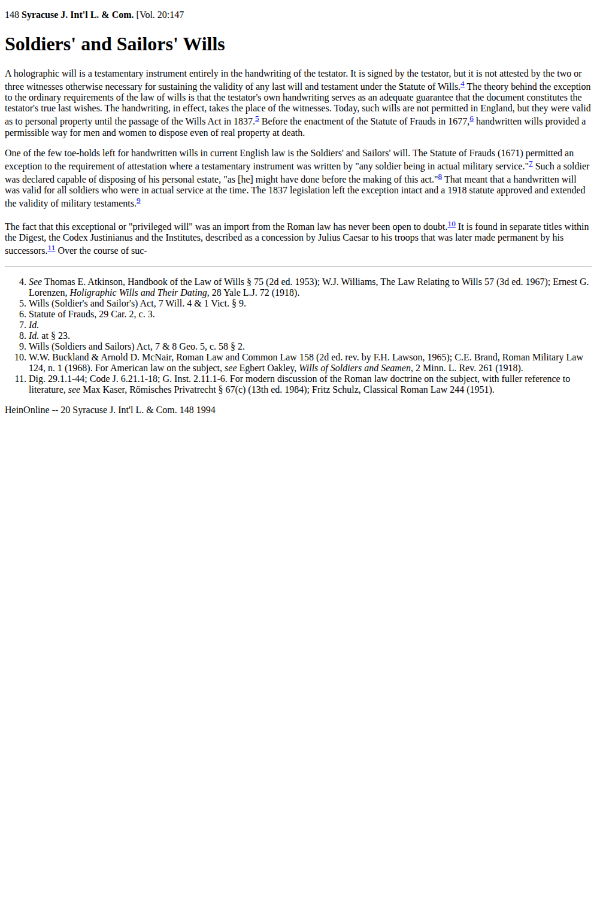148 Syracuse J. Int'l L. & Com. [Vol. 20:147
Soldiers' and Sailors' Wills
A holographic will is a testamentary instrument entirely in the handwriting of the testator. It is signed by the testator, but it is not attested by the two or three witnesses otherwise necessary for sustaining the validity of any last will and testament under the Statute of Wills.4 The theory behind the exception to the ordinary requirements of the law of wills is that the testator's own handwriting serves as an adequate guarantee that the document constitutes the testator's true last wishes. The handwriting, in effect, takes the place of the witnesses. Today, such wills are not permitted in England, but they were valid as to personal property until the passage of the Wills Act in 1837.5 Before the enactment of the Statute of Frauds in 1677,6 handwritten wills provided a permissible way for men and women to dispose even of real property at death.
One of the few toe-holds left for handwritten wills in current English law is the Soldiers' and Sailors' will. The Statute of Frauds (1671) permitted an exception to the requirement of attestation where a testamentary instrument was written by "any soldier being in actual military service."7 Such a soldier was declared capable of disposing of his personal estate, "as [he] might have done before the making of this act."8 That meant that a handwritten will was valid for all soldiers who were in actual service at the time. The 1837 legislation left the exception intact and a 1918 statute approved and extended the validity of military testaments.9
The fact that this exceptional or "privileged will" was an import from the Roman law has never been open to doubt.10 It is found in separate titles within the Digest, the Codex Justinianus and the Institutes, described as a concession by Julius Caesar to his troops that was later made permanent by his successors.11 Over the course of suc-
See Thomas E. Atkinson, Handbook of the Law of Wills § 75 (2d ed. 1953); W.J. Williams, The Law Relating to Wills 57 (3d ed. 1967); Ernest G. Lorenzen, Holigraphic Wills and Their Dating, 28 Yale L.J. 72 (1918).
Wills (Soldier's and Sailor's) Act, 7 Will. 4 & 1 Vict. § 9.
Statute of Frauds, 29 Car. 2, c. 3.
Id.
Id. at § 23.
Wills (Soldiers and Sailors) Act, 7 & 8 Geo. 5, c. 58 § 2.
W.W. Buckland & Arnold D. McNair, Roman Law and Common Law 158 (2d ed. rev. by F.H. Lawson, 1965); C.E. Brand, Roman Military Law 124, n. 1 (1968). For American law on the subject, see Egbert Oakley, Wills of Soldiers and Seamen, 2 Minn. L. Rev. 261 (1918).
Dig. 29.1.1-44; Code J. 6.21.1-18; G. Inst. 2.11.1-6. For modern discussion of the Roman law doctrine on the subject, with fuller reference to literature, see Max Kaser, Römisches Privatrecht § 67(c) (13th ed. 1984); Fritz Schulz, Classical Roman Law 244 (1951).
HeinOnline -- 20 Syracuse J. Int'l L. & Com. 148 1994